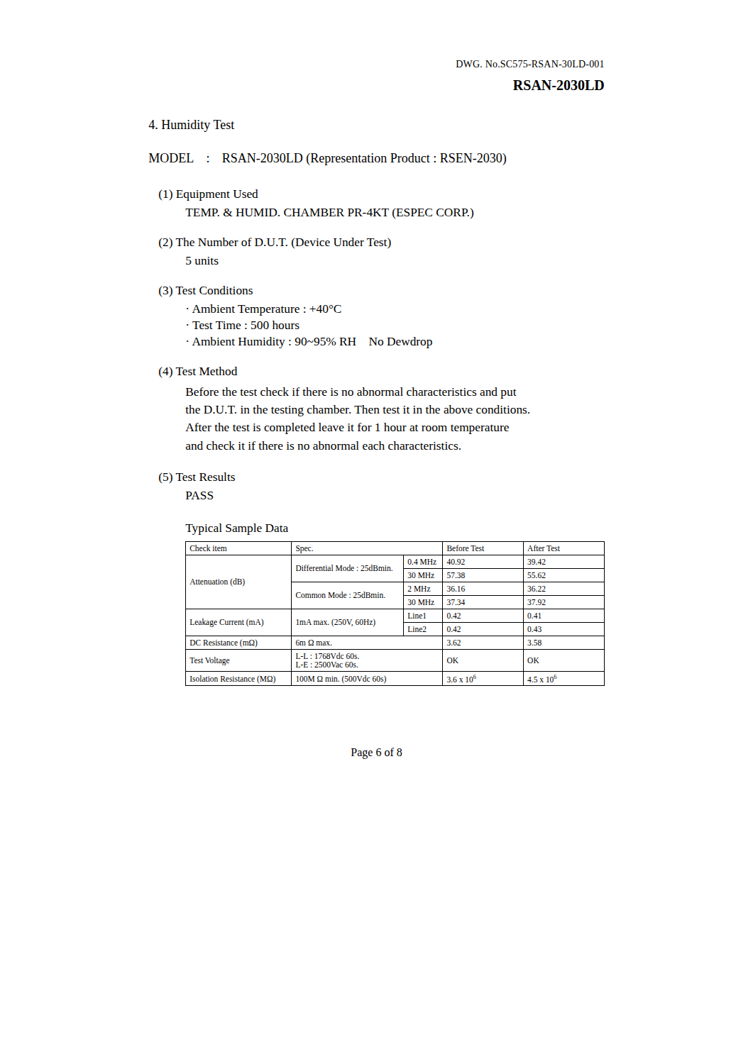DWG. No.SC575-RSAN-30LD-001
RSAN-2030LD
4. Humidity Test
MODEL: RSAN-2030LD (Representation Product : RSEN-2030)
(1) Equipment Used
TEMP. & HUMID. CHAMBER PR-4KT (ESPEC CORP.)
(2) The Number of D.U.T. (Device Under Test)
5 units
(3) Test Conditions
· Ambient Temperature : +40°C
· Test Time : 500 hours
· Ambient Humidity : 90~95% RH No Dewdrop
(4) Test Method
Before the test check if there is no abnormal characteristics and put
the D.U.T. in the testing chamber. Then test it in the above conditions.
After the test is completed leave it for 1 hour at room temperature
and check it if there is no abnormal each characteristics.
(5) Test Results
PASS
Typical Sample Data
| Check item | Spec. | Before Test | After Test |
| --- | --- | --- | --- |
| Attenuation (dB) | Differential Mode : 25dBmin. | 0.4 MHz | 40.92 | 39.42 |
| 30 MHz | 57.38 | 55.62 |
| Common Mode : 25dBmin. | 2 MHz | 36.16 | 36.22 |
| 30 MHz | 37.34 | 37.92 |
| Leakage Current (mA) | 1mA max. (250V, 60Hz) | Line1 | 0.42 | 0.41 |
| Line2 | 0.42 | 0.43 |
| DC Resistance (mΩ) | 6m Ω max. | 3.62 | 3.58 |
| Test Voltage | L-L : 1768Vdc 60s. L-E : 2500Vac 60s. | OK | OK |
| Isolation Resistance (MΩ) | 100M Ω min. (500Vdc 60s) | 3.6 x 10 6 | 4.5 x 10 6 |
Page 6 of 8